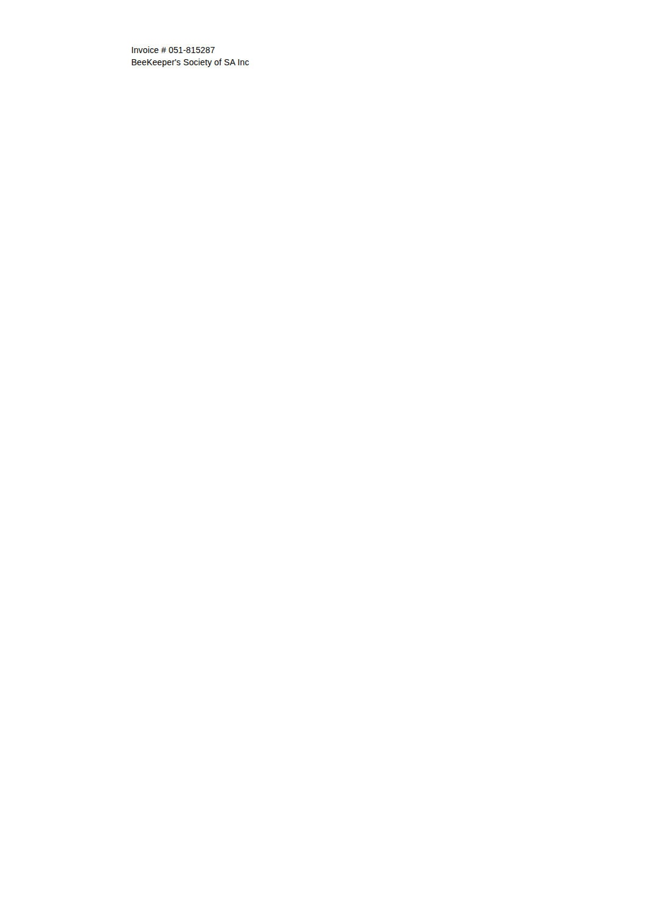Invoice # 051-815287
BeeKeeper's Society of SA Inc